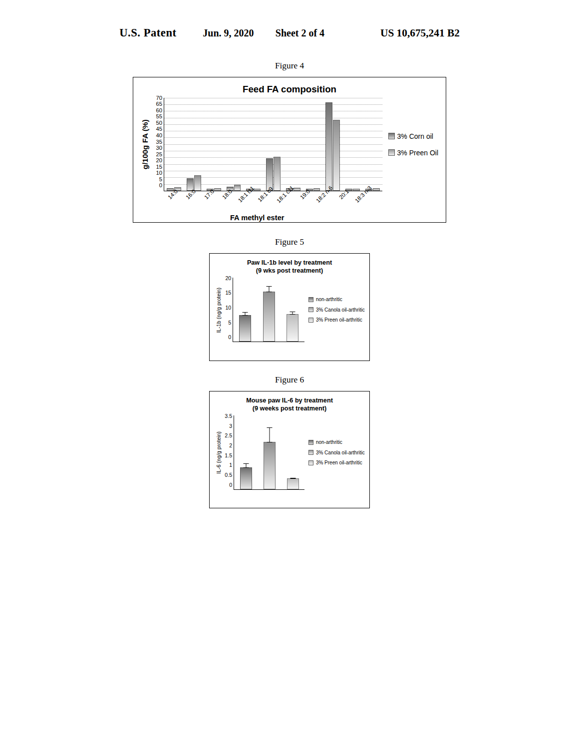U.S. Patent Jun. 9, 2020 Sheet 2 of 4 US 10,675,241 B2
Figure 4
Feed FA composition
g/100g FA (%)
7065605550454035302520151050
3% Corn oil
3% Preen Oil
14:0
16:0
17:0
18:0
18:1 t11
18:1 c9
18:1 c11
19:0
18:2 n-6
20:1
18:3 n-3
FA methyl ester
Figure 5
Paw IL-1b level by treatment
(9 wks post treatment)
IL-1b (ng/g protein)
20151050
non-arthritic
3% Canola oil-arthritic
3% Preen oil-arthritic
Figure 6
Mouse paw IL-6 by treatment
(9 weeks post treatment)
IL-6 (ng/g protein)
3.532.521.510.50
non-arthritic
3% Canola oil-arthritic
3% Preen oil-arthritic